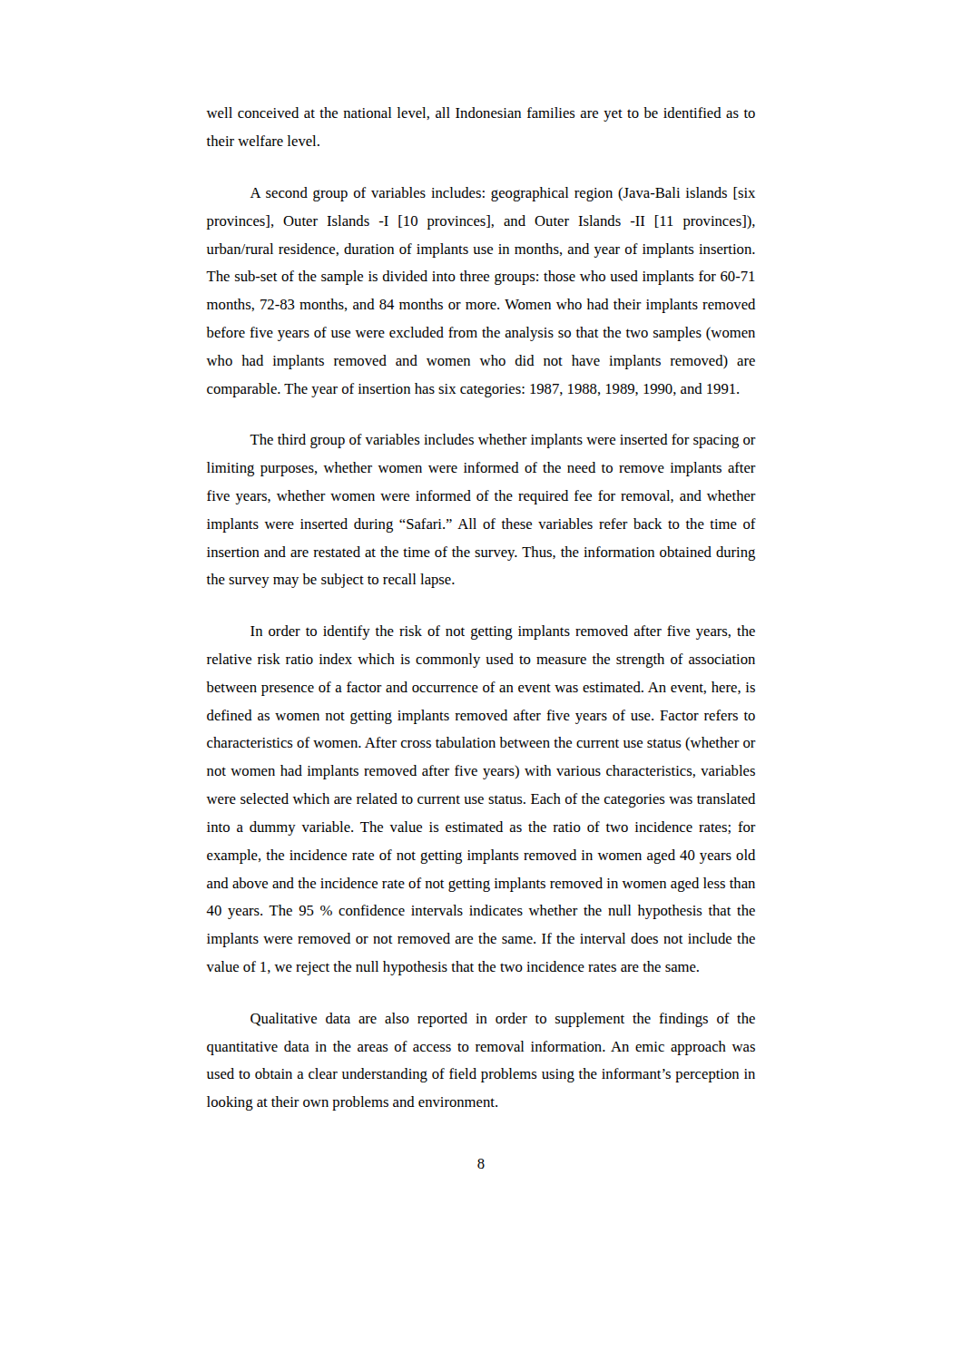well conceived at the national level, all Indonesian families are yet to be identified as to their welfare level.
A second group of variables includes: geographical region (Java-Bali islands [six provinces], Outer Islands -I [10 provinces], and Outer Islands -II [11 provinces]), urban/rural residence, duration of implants use in months, and year of implants insertion. The sub-set of the sample is divided into three groups: those who used implants for 60-71 months, 72-83 months, and 84 months or more. Women who had their implants removed before five years of use were excluded from the analysis so that the two samples (women who had implants removed and women who did not have implants removed) are comparable. The year of insertion has six categories: 1987, 1988, 1989, 1990, and 1991.
The third group of variables includes whether implants were inserted for spacing or limiting purposes, whether women were informed of the need to remove implants after five years, whether women were informed of the required fee for removal, and whether implants were inserted during “Safari.” All of these variables refer back to the time of insertion and are restated at the time of the survey. Thus, the information obtained during the survey may be subject to recall lapse.
In order to identify the risk of not getting implants removed after five years, the relative risk ratio index which is commonly used to measure the strength of association between presence of a factor and occurrence of an event was estimated. An event, here, is defined as women not getting implants removed after five years of use. Factor refers to characteristics of women. After cross tabulation between the current use status (whether or not women had implants removed after five years) with various characteristics, variables were selected which are related to current use status. Each of the categories was translated into a dummy variable. The value is estimated as the ratio of two incidence rates; for example, the incidence rate of not getting implants removed in women aged 40 years old and above and the incidence rate of not getting implants removed in women aged less than 40 years. The 95 % confidence intervals indicates whether the null hypothesis that the implants were removed or not removed are the same. If the interval does not include the value of 1, we reject the null hypothesis that the two incidence rates are the same.
Qualitative data are also reported in order to supplement the findings of the quantitative data in the areas of access to removal information. An emic approach was used to obtain a clear understanding of field problems using the informant’s perception in looking at their own problems and environment.
8